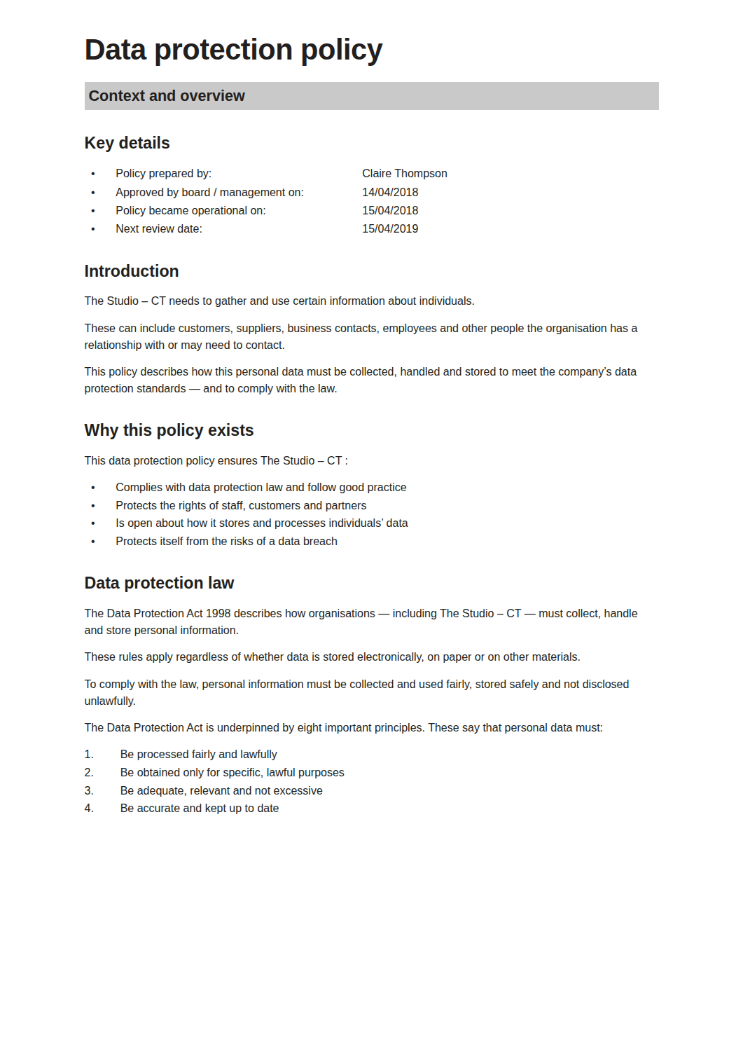Data protection policy
Context and overview
Key details
Policy prepared by: Claire Thompson
Approved by board / management on: 14/04/2018
Policy became operational on: 15/04/2018
Next review date: 15/04/2019
Introduction
The Studio – CT needs to gather and use certain information about individuals.
These can include customers, suppliers, business contacts, employees and other people the organisation has a relationship with or may need to contact.
This policy describes how this personal data must be collected, handled and stored to meet the company’s data protection standards — and to comply with the law.
Why this policy exists
This data protection policy ensures The Studio – CT :
Complies with data protection law and follow good practice
Protects the rights of staff, customers and partners
Is open about how it stores and processes individuals’ data
Protects itself from the risks of a data breach
Data protection law
The Data Protection Act 1998 describes how organisations — including The Studio – CT — must collect, handle and store personal information.
These rules apply regardless of whether data is stored electronically, on paper or on other materials.
To comply with the law, personal information must be collected and used fairly, stored safely and not disclosed unlawfully.
The Data Protection Act is underpinned by eight important principles. These say that personal data must:
Be processed fairly and lawfully
Be obtained only for specific, lawful purposes
Be adequate, relevant and not excessive
Be accurate and kept up to date